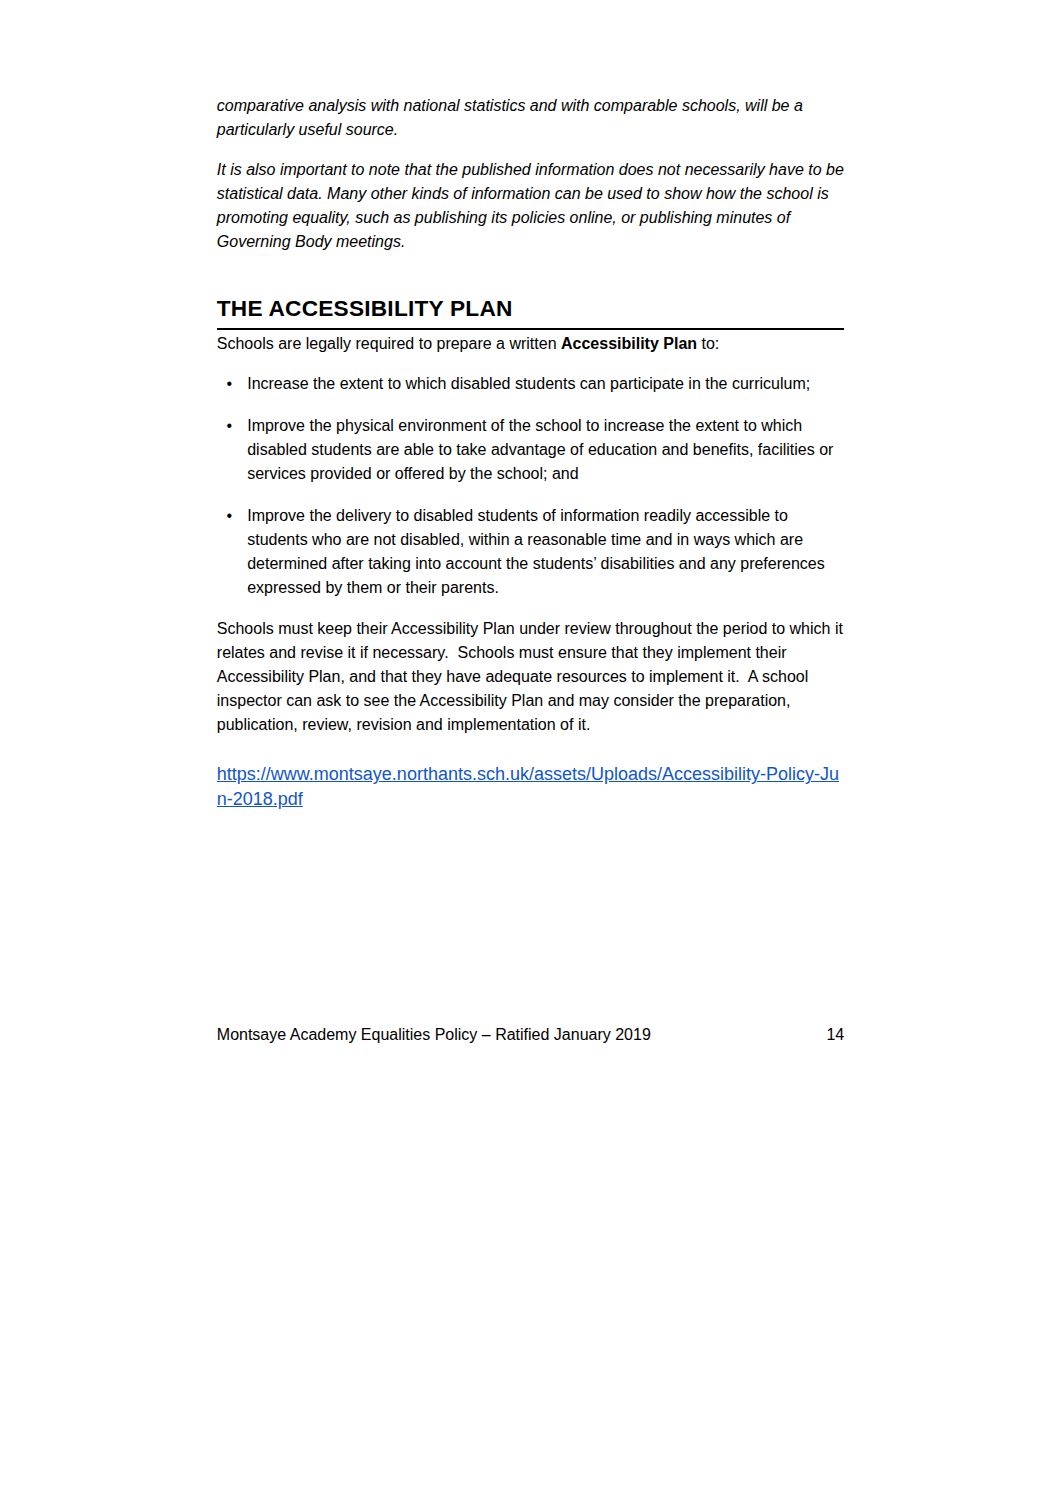comparative analysis with national statistics and with comparable schools, will be a particularly useful source.
It is also important to note that the published information does not necessarily have to be statistical data. Many other kinds of information can be used to show how the school is promoting equality, such as publishing its policies online, or publishing minutes of Governing Body meetings.
THE ACCESSIBILITY PLAN
Schools are legally required to prepare a written Accessibility Plan to:
Increase the extent to which disabled students can participate in the curriculum;
Improve the physical environment of the school to increase the extent to which disabled students are able to take advantage of education and benefits, facilities or services provided or offered by the school; and
Improve the delivery to disabled students of information readily accessible to students who are not disabled, within a reasonable time and in ways which are determined after taking into account the students’ disabilities and any preferences expressed by them or their parents.
Schools must keep their Accessibility Plan under review throughout the period to which it relates and revise it if necessary. Schools must ensure that they implement their Accessibility Plan, and that they have adequate resources to implement it. A school inspector can ask to see the Accessibility Plan and may consider the preparation, publication, review, revision and implementation of it.
https://www.montsaye.northants.sch.uk/assets/Uploads/Accessibility-Policy-Jun-2018.pdf
Montsaye Academy Equalities Policy – Ratified January 2019 14